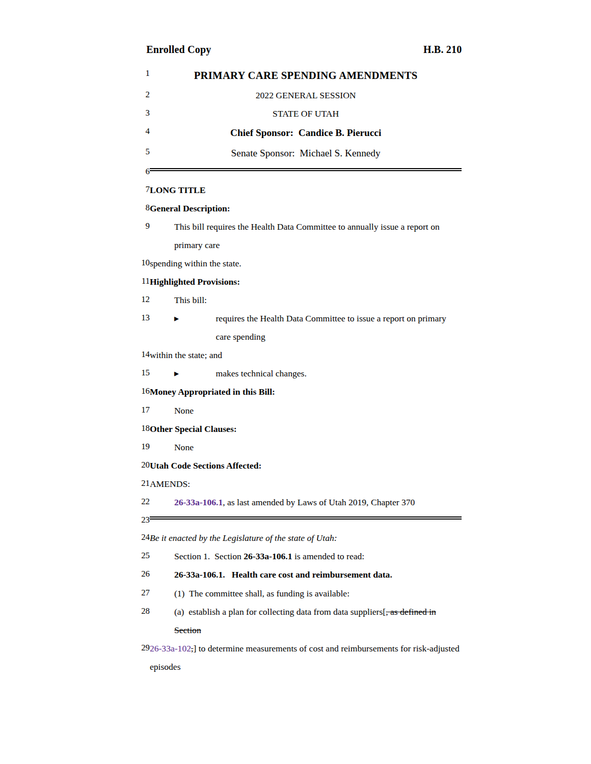Enrolled Copy H.B. 210
| 1 | PRIMARY CARE SPENDING AMENDMENTS |
| 2 | 2022 GENERAL SESSION |
| 3 | STATE OF UTAH |
| 4 | Chief Sponsor: Candice B. Pierucci |
| 5 | Senate Sponsor: Michael S. Kennedy |
| 6 | |
| 7 | LONG TITLE |
| 8 | General Description: |
| 9 | This bill requires the Health Data Committee to annually issue a report on primary care |
| 10 | spending within the state. |
| 11 | Highlighted Provisions: |
| 12 | This bill: |
| 13 | ▸ requires the Health Data Committee to issue a report on primary care spending |
| 14 | within the state; and |
| 15 | ▸ makes technical changes. |
| 16 | Money Appropriated in this Bill: |
| 17 | None |
| 18 | Other Special Clauses: |
| 19 | None |
| 20 | Utah Code Sections Affected: |
| 21 | AMENDS: |
| 22 | 26-33a-106.1 , as last amended by Laws of Utah 2019, Chapter 370 |
| 23 | |
| 24 | Be it enacted by the Legislature of the state of Utah: |
| 25 | Section 1. Section 26-33a-106.1 is amended to read: |
| 26 | 26-33a-106.1. Health care cost and reimbursement data. |
| 27 | (1) The committee shall, as funding is available: |
| 28 | (a) establish a plan for collecting data from data suppliers[ , as defined in Section |
| 29 | 26-33a-102 , ] to determine measurements of cost and reimbursements for risk-adjusted episodes |